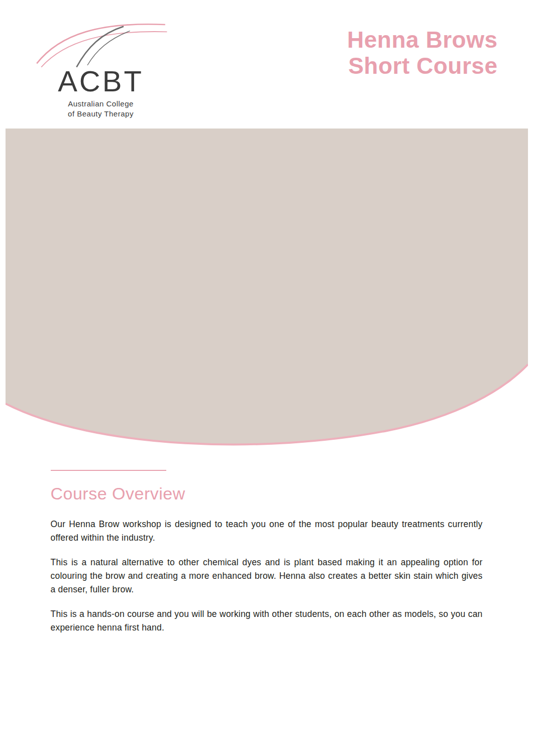ACBT
Australian College
of Beauty Therapy
Henna Brows
Short Course
Course Overview
Our Henna Brow workshop is designed to teach you one of the most popular beauty treatments currently offered within the industry.
This is a natural alternative to other chemical dyes and is plant based making it an appealing option for colouring the brow and creating a more enhanced brow. Henna also creates a better skin stain which gives a denser, fuller brow.
This is a hands-on course and you will be working with other students, on each other as models, so you can experience henna first hand.